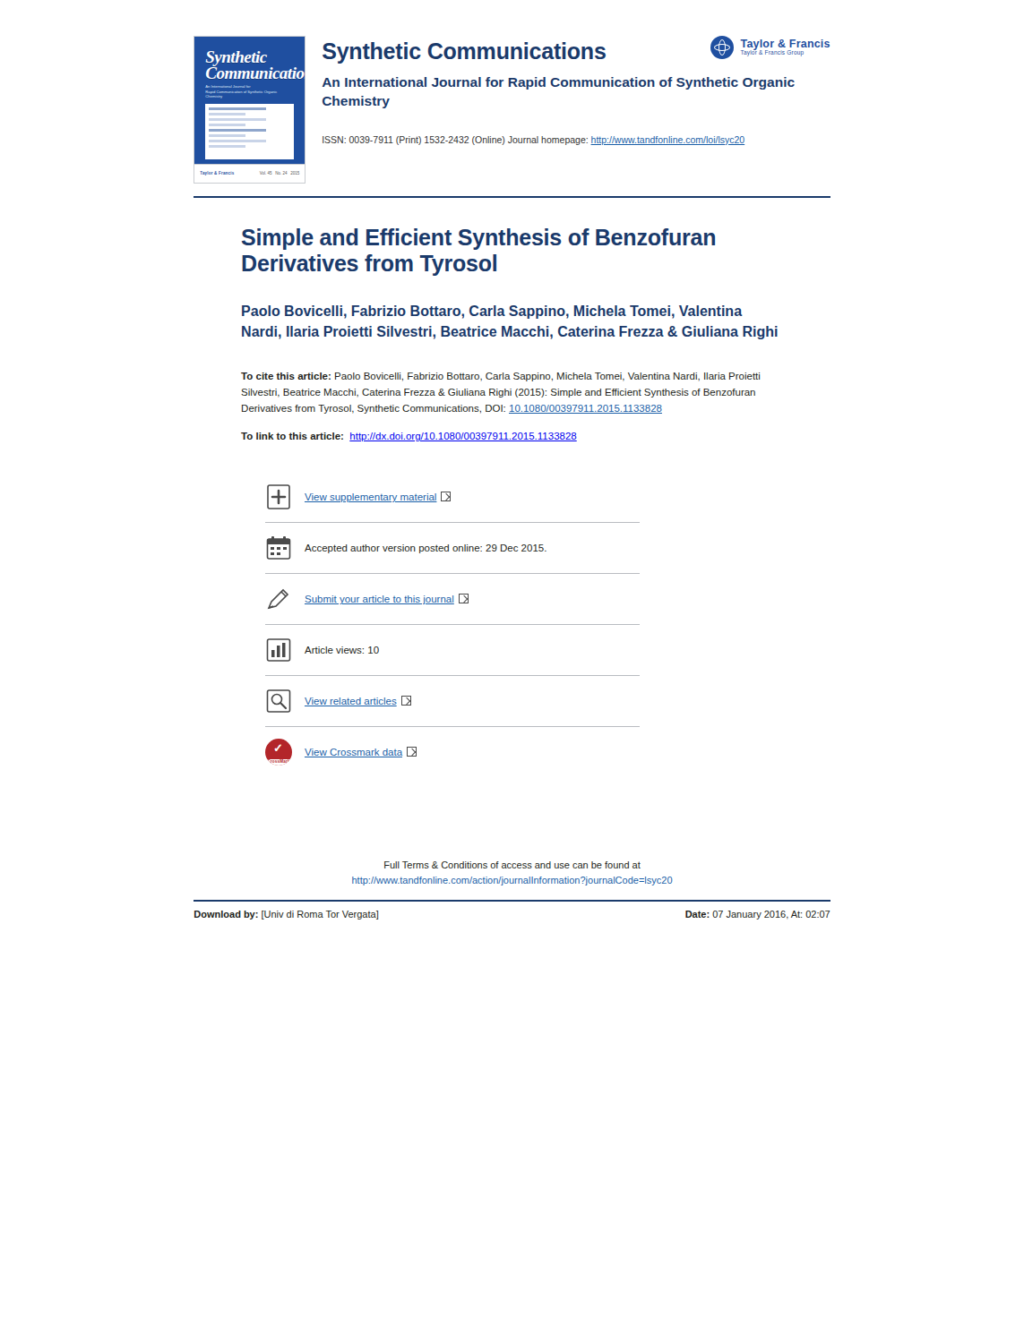Taylor & Francis
Taylor & Francis Group
Synthetic
Communications
An International Journal for
Rapid Communication of Synthetic Organic Chemistry
Taylor & Francis Vol. 45 No. 24 2015
Synthetic Communications
An International Journal for Rapid Communication of Synthetic Organic Chemistry
ISSN: 0039-7911 (Print) 1532-2432 (Online) Journal homepage: http://www.tandfonline.com/loi/lsyc20
Simple and Efficient Synthesis of Benzofuran
Derivatives from Tyrosol
Paolo Bovicelli, Fabrizio Bottaro, Carla Sappino, Michela Tomei, Valentina Nardi, Ilaria Proietti Silvestri, Beatrice Macchi, Caterina Frezza & Giuliana Righi
To cite this article: Paolo Bovicelli, Fabrizio Bottaro, Carla Sappino, Michela Tomei, Valentina Nardi, Ilaria Proietti Silvestri, Beatrice Macchi, Caterina Frezza & Giuliana Righi (2015): Simple and Efficient Synthesis of Benzofuran Derivatives from Tyrosol, Synthetic Communications, DOI: 10.1080/00397911.2015.1133828
To link to this article: http://dx.doi.org/10.1080/00397911.2015.1133828
View supplementary material
Accepted author version posted online: 29 Dec 2015.
Submit your article to this journal
Article views: 10
View related articles
✓
CrossMark
View Crossmark data
Full Terms & Conditions of access and use can be found at
http://www.tandfonline.com/action/journalInformation?journalCode=lsyc20
Download by: [Univ di Roma Tor Vergata]
Date: 07 January 2016, At: 02:07